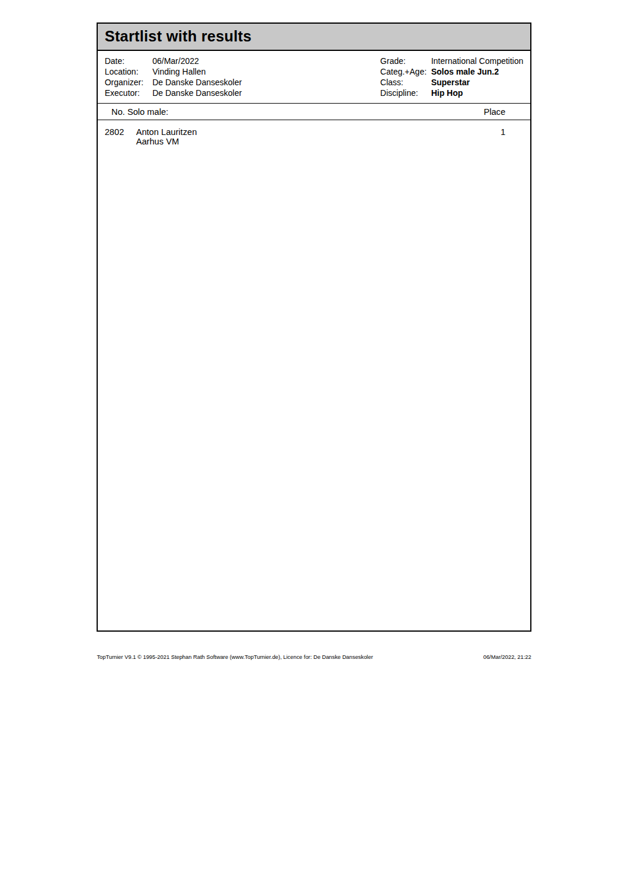Startlist with results
| Date: | 06/Mar/2022 |
| Location: | Vinding Hallen |
| Organizer: | De Danske Danseskoler |
| Executor: | De Danske Danseskoler |
| Grade: | International Competition |
| Categ.+Age: | Solos male Jun.2 |
| Class: | Superstar |
| Discipline: | Hip Hop |
No. Solo male: Place
2802 Anton Lauritzen
1
Aarhus VM
TopTurnier V9.1 © 1995-2021 Stephan Rath Software (www.TopTurnier.de), Licence for: De Danske Danseskoler 06/Mar/2022, 21:22